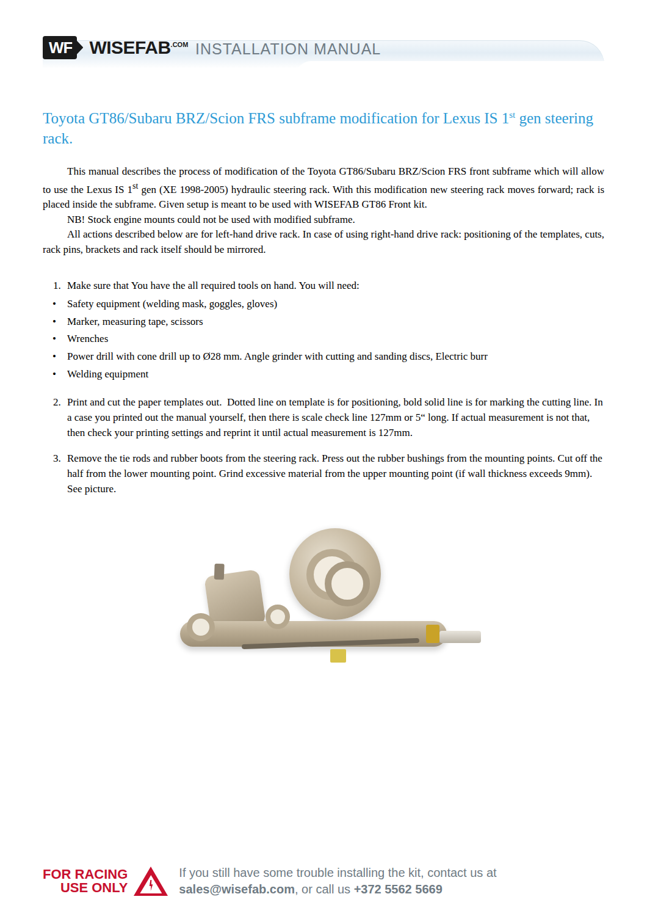WF WISEFAB.COM
INSTALLATION MANUAL
Toyota GT86/Subaru BRZ/Scion FRS subframe modification for Lexus IS 1st gen steering rack.
This manual describes the process of modification of the Toyota GT86/Subaru BRZ/Scion FRS front subframe which will allow to use the Lexus IS 1st gen (XE 1998-2005) hydraulic steering rack. With this modification new steering rack moves forward; rack is placed inside the subframe. Given setup is meant to be used with WISEFAB GT86 Front kit.
NB! Stock engine mounts could not be used with modified subframe.
All actions described below are for left-hand drive rack. In case of using right-hand drive rack: positioning of the templates, cuts, rack pins, brackets and rack itself should be mirrored.
Make sure that You have the all required tools on hand. You will need:
Safety equipment (welding mask, goggles, gloves)
Marker, measuring tape, scissors
Wrenches
Power drill with cone drill up to Ø28 mm. Angle grinder with cutting and sanding discs, Electric burr
Welding equipment
Print and cut the paper templates out. Dotted line on template is for positioning, bold solid line is for marking the cutting line. In a case you printed out the manual yourself, then there is scale check line 127mm or 5“ long. If actual measurement is not that, then check your printing settings and reprint it until actual measurement is 127mm.
Remove the tie rods and rubber boots from the steering rack. Press out the rubber bushings from the mounting points. Cut off the half from the lower mounting point. Grind excessive material from the upper mounting point (if wall thickness exceeds 9mm). See picture.
FOR RACING USE ONLY
If you still have some trouble installing the kit, contact us at
sales@wisefab.com, or call us +372 5562 5669